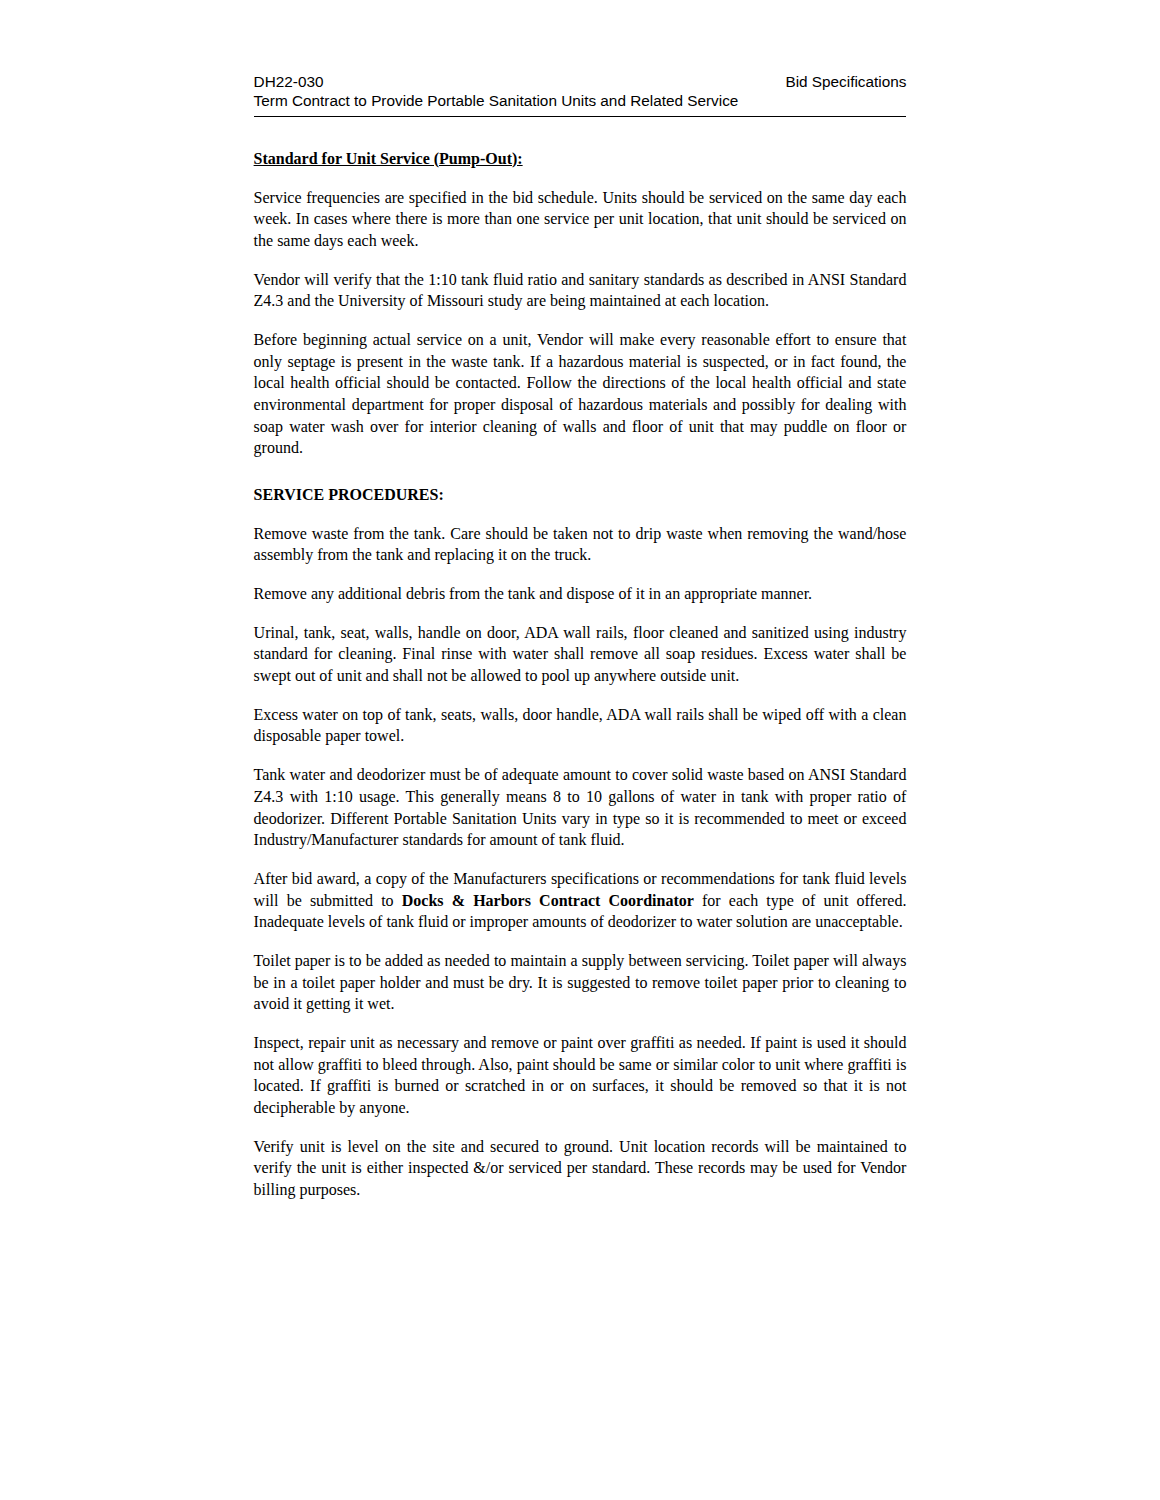DH22-030
Bid Specifications
Term Contract to Provide Portable Sanitation Units and Related Service
Standard for Unit Service (Pump-Out):
Service frequencies are specified in the bid schedule. Units should be serviced on the same day each week. In cases where there is more than one service per unit location, that unit should be serviced on the same days each week.
Vendor will verify that the 1:10 tank fluid ratio and sanitary standards as described in ANSI Standard Z4.3 and the University of Missouri study are being maintained at each location.
Before beginning actual service on a unit, Vendor will make every reasonable effort to ensure that only septage is present in the waste tank. If a hazardous material is suspected, or in fact found, the local health official should be contacted. Follow the directions of the local health official and state environmental department for proper disposal of hazardous materials and possibly for dealing with soap water wash over for interior cleaning of walls and floor of unit that may puddle on floor or ground.
SERVICE PROCEDURES:
Remove waste from the tank. Care should be taken not to drip waste when removing the wand/hose assembly from the tank and replacing it on the truck.
Remove any additional debris from the tank and dispose of it in an appropriate manner.
Urinal, tank, seat, walls, handle on door, ADA wall rails, floor cleaned and sanitized using industry standard for cleaning. Final rinse with water shall remove all soap residues. Excess water shall be swept out of unit and shall not be allowed to pool up anywhere outside unit.
Excess water on top of tank, seats, walls, door handle, ADA wall rails shall be wiped off with a clean disposable paper towel.
Tank water and deodorizer must be of adequate amount to cover solid waste based on ANSI Standard Z4.3 with 1:10 usage. This generally means 8 to 10 gallons of water in tank with proper ratio of deodorizer. Different Portable Sanitation Units vary in type so it is recommended to meet or exceed Industry/Manufacturer standards for amount of tank fluid.
After bid award, a copy of the Manufacturers specifications or recommendations for tank fluid levels will be submitted to Docks & Harbors Contract Coordinator for each type of unit offered. Inadequate levels of tank fluid or improper amounts of deodorizer to water solution are unacceptable.
Toilet paper is to be added as needed to maintain a supply between servicing. Toilet paper will always be in a toilet paper holder and must be dry. It is suggested to remove toilet paper prior to cleaning to avoid it getting it wet.
Inspect, repair unit as necessary and remove or paint over graffiti as needed. If paint is used it should not allow graffiti to bleed through. Also, paint should be same or similar color to unit where graffiti is located. If graffiti is burned or scratched in or on surfaces, it should be removed so that it is not decipherable by anyone.
Verify unit is level on the site and secured to ground. Unit location records will be maintained to verify the unit is either inspected &/or serviced per standard. These records may be used for Vendor billing purposes.